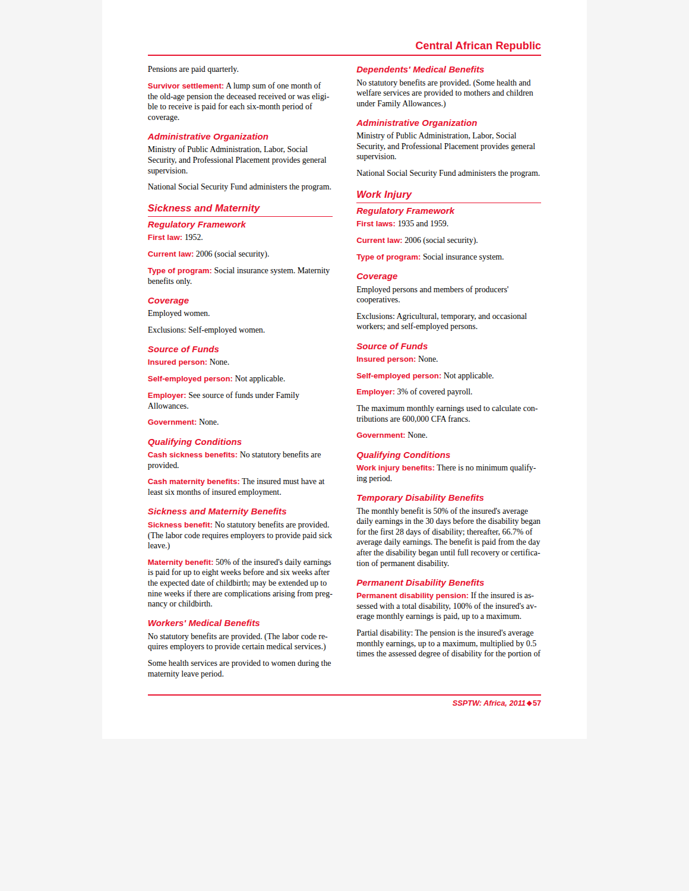Central African Republic
Pensions are paid quarterly.
Survivor settlement: A lump sum of one month of the old-age pension the deceased received or was eligible to receive is paid for each six-month period of coverage.
Administrative Organization
Ministry of Public Administration, Labor, Social Security, and Professional Placement provides general supervision.
National Social Security Fund administers the program.
Sickness and Maternity
Regulatory Framework
First law: 1952.
Current law: 2006 (social security).
Type of program: Social insurance system. Maternity benefits only.
Coverage
Employed women.
Exclusions: Self-employed women.
Source of Funds
Insured person: None.
Self-employed person: Not applicable.
Employer: See source of funds under Family Allowances.
Government: None.
Qualifying Conditions
Cash sickness benefits: No statutory benefits are provided.
Cash maternity benefits: The insured must have at least six months of insured employment.
Sickness and Maternity Benefits
Sickness benefit: No statutory benefits are provided. (The labor code requires employers to provide paid sick leave.)
Maternity benefit: 50% of the insured's daily earnings is paid for up to eight weeks before and six weeks after the expected date of childbirth; may be extended up to nine weeks if there are complications arising from pregnancy or childbirth.
Workers' Medical Benefits
No statutory benefits are provided. (The labor code requires employers to provide certain medical services.)
Some health services are provided to women during the maternity leave period.
Dependents' Medical Benefits
No statutory benefits are provided. (Some health and welfare services are provided to mothers and children under Family Allowances.)
Administrative Organization
Ministry of Public Administration, Labor, Social Security, and Professional Placement provides general supervision.
National Social Security Fund administers the program.
Work Injury
Regulatory Framework
First laws: 1935 and 1959.
Current law: 2006 (social security).
Type of program: Social insurance system.
Coverage
Employed persons and members of producers' cooperatives.
Exclusions: Agricultural, temporary, and occasional workers; and self-employed persons.
Source of Funds
Insured person: None.
Self-employed person: Not applicable.
Employer: 3% of covered payroll.
The maximum monthly earnings used to calculate contributions are 600,000 CFA francs.
Government: None.
Qualifying Conditions
Work injury benefits: There is no minimum qualifying period.
Temporary Disability Benefits
The monthly benefit is 50% of the insured's average daily earnings in the 30 days before the disability began for the first 28 days of disability; thereafter, 66.7% of average daily earnings. The benefit is paid from the day after the disability began until full recovery or certification of permanent disability.
Permanent Disability Benefits
Permanent disability pension: If the insured is assessed with a total disability, 100% of the insured's average monthly earnings is paid, up to a maximum.
Partial disability: The pension is the insured's average monthly earnings, up to a maximum, multiplied by 0.5 times the assessed degree of disability for the portion of
SSPTW: Africa, 2011◆57